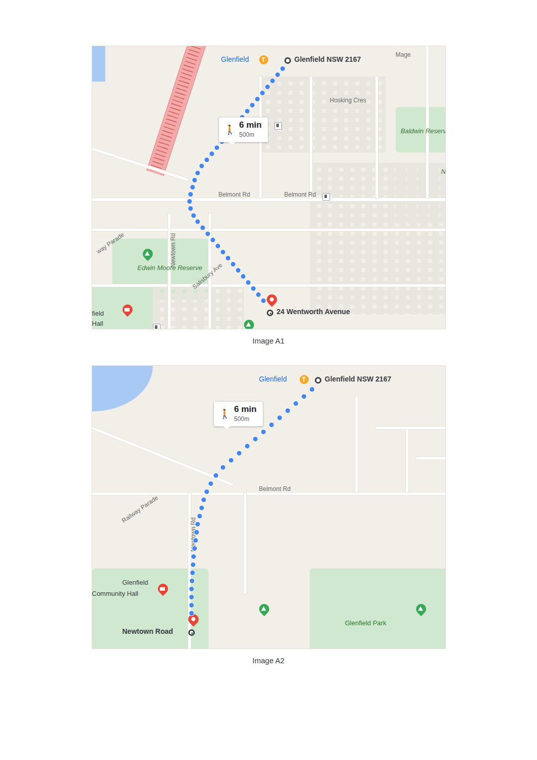Belmont Rd
Belmont Rd
Hosking Cres
Mage
Waterlo
way Parade
Newtown Rd
Salisbury Ave
Edwin Moore Reserve
Baldwin Reserve
Narang
field
Hall
Glenfield
T
Glenfield NSW 2167
24 Wentworth Avenue
🚶 6 min
500m
Image A1
Belmont Rd
Railway Parade
Newtown Rd
Glenfield
T
Glenfield NSW 2167
Glenfield
Community Hall
Glenfield Park
Newtown Road
🚶 6 min
500m
Image A2